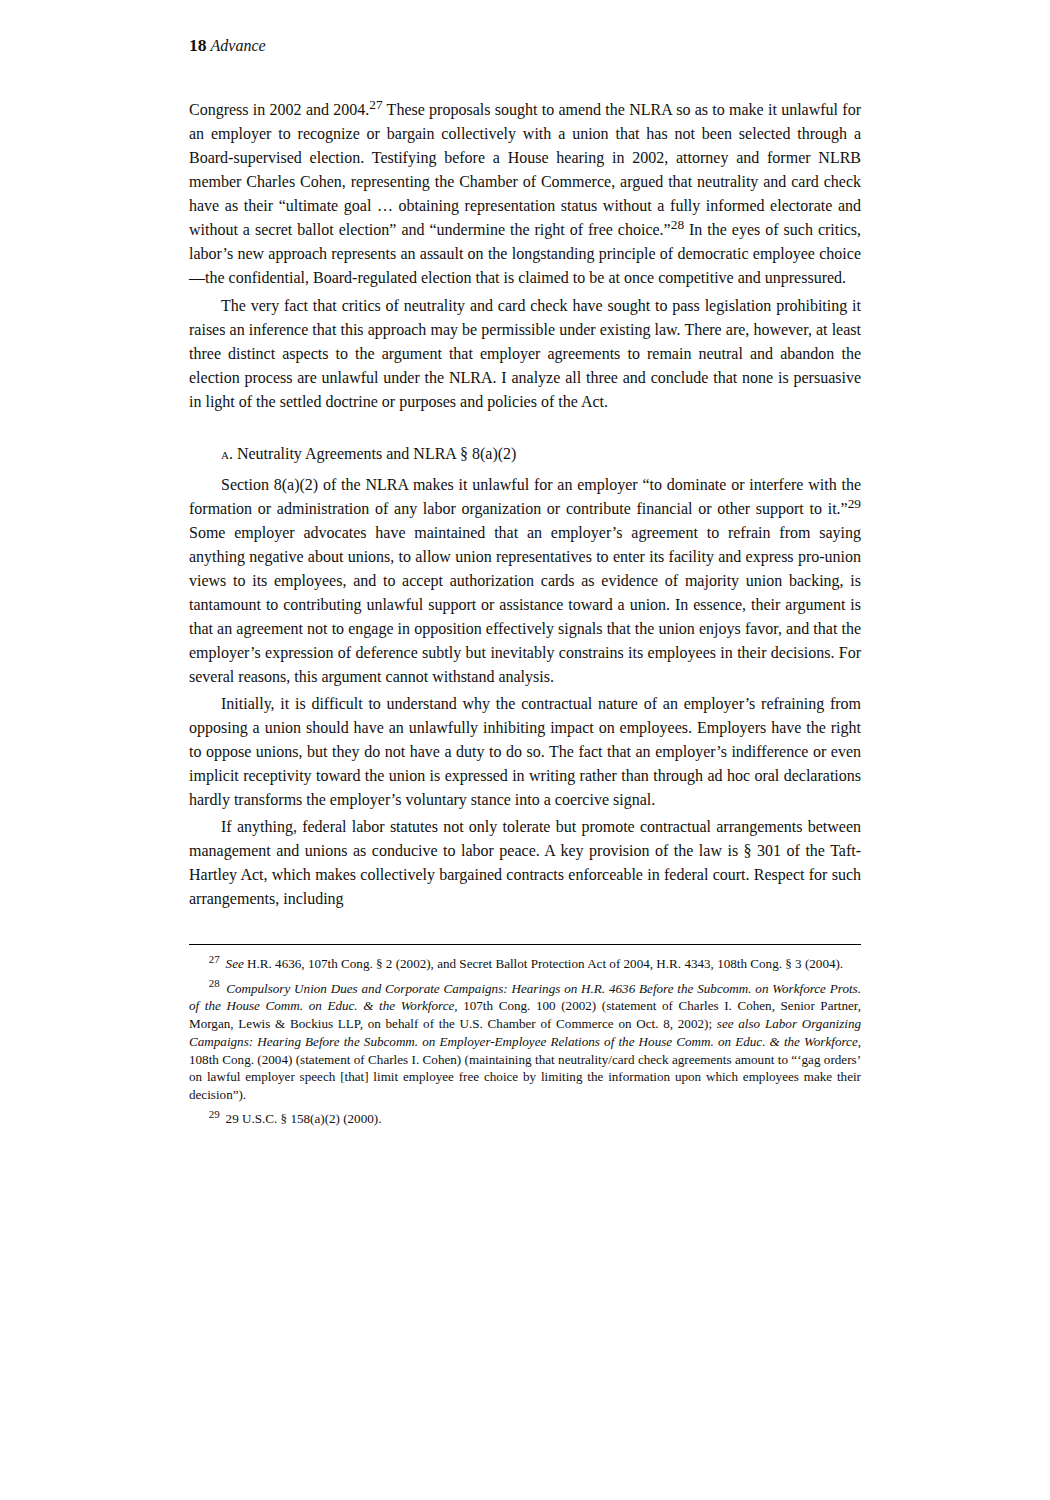18 Advance
Congress in 2002 and 2004.27 These proposals sought to amend the NLRA so as to make it unlawful for an employer to recognize or bargain collectively with a union that has not been selected through a Board-supervised election. Testifying before a House hearing in 2002, attorney and former NLRB member Charles Cohen, representing the Chamber of Commerce, argued that neutrality and card check have as their “ultimate goal … obtaining representation status without a fully informed electorate and without a secret ballot election” and “undermine the right of free choice.”28 In the eyes of such critics, labor’s new approach represents an assault on the longstanding principle of democratic employee choice—the confidential, Board-regulated election that is claimed to be at once competitive and unpressured.
The very fact that critics of neutrality and card check have sought to pass legislation prohibiting it raises an inference that this approach may be permissible under existing law. There are, however, at least three distinct aspects to the argument that employer agreements to remain neutral and abandon the election process are unlawful under the NLRA. I analyze all three and conclude that none is persuasive in light of the settled doctrine or purposes and policies of the Act.
A. Neutrality Agreements and NLRA § 8(a)(2)
Section 8(a)(2) of the NLRA makes it unlawful for an employer “to dominate or interfere with the formation or administration of any labor organization or contribute financial or other support to it.”29 Some employer advocates have maintained that an employer’s agreement to refrain from saying anything negative about unions, to allow union representatives to enter its facility and express pro-union views to its employees, and to accept authorization cards as evidence of majority union backing, is tantamount to contributing unlawful support or assistance toward a union. In essence, their argument is that an agreement not to engage in opposition effectively signals that the union enjoys favor, and that the employer’s expression of deference subtly but inevitably constrains its employees in their decisions. For several reasons, this argument cannot withstand analysis.
Initially, it is difficult to understand why the contractual nature of an employer’s refraining from opposing a union should have an unlawfully inhibiting impact on employees. Employers have the right to oppose unions, but they do not have a duty to do so. The fact that an employer’s indifference or even implicit receptivity toward the union is expressed in writing rather than through ad hoc oral declarations hardly transforms the employer’s voluntary stance into a coercive signal.
If anything, federal labor statutes not only tolerate but promote contractual arrangements between management and unions as conducive to labor peace. A key provision of the law is § 301 of the Taft-Hartley Act, which makes collectively bargained contracts enforceable in federal court. Respect for such arrangements, including
27 See H.R. 4636, 107th Cong. § 2 (2002), and Secret Ballot Protection Act of 2004, H.R. 4343, 108th Cong. § 3 (2004).
28 Compulsory Union Dues and Corporate Campaigns: Hearings on H.R. 4636 Before the Subcomm. on Workforce Prots. of the House Comm. on Educ. & the Workforce, 107th Cong. 100 (2002) (statement of Charles I. Cohen, Senior Partner, Morgan, Lewis & Bockius LLP, on behalf of the U.S. Chamber of Commerce on Oct. 8, 2002); see also Labor Organizing Campaigns: Hearing Before the Subcomm. on Employer-Employee Relations of the House Comm. on Educ. & the Workforce, 108th Cong. (2004) (statement of Charles I. Cohen) (maintaining that neutrality/card check agreements amount to “‘gag orders’ on lawful employer speech [that] limit employee free choice by limiting the information upon which employees make their decision”).
29 29 U.S.C. § 158(a)(2) (2000).